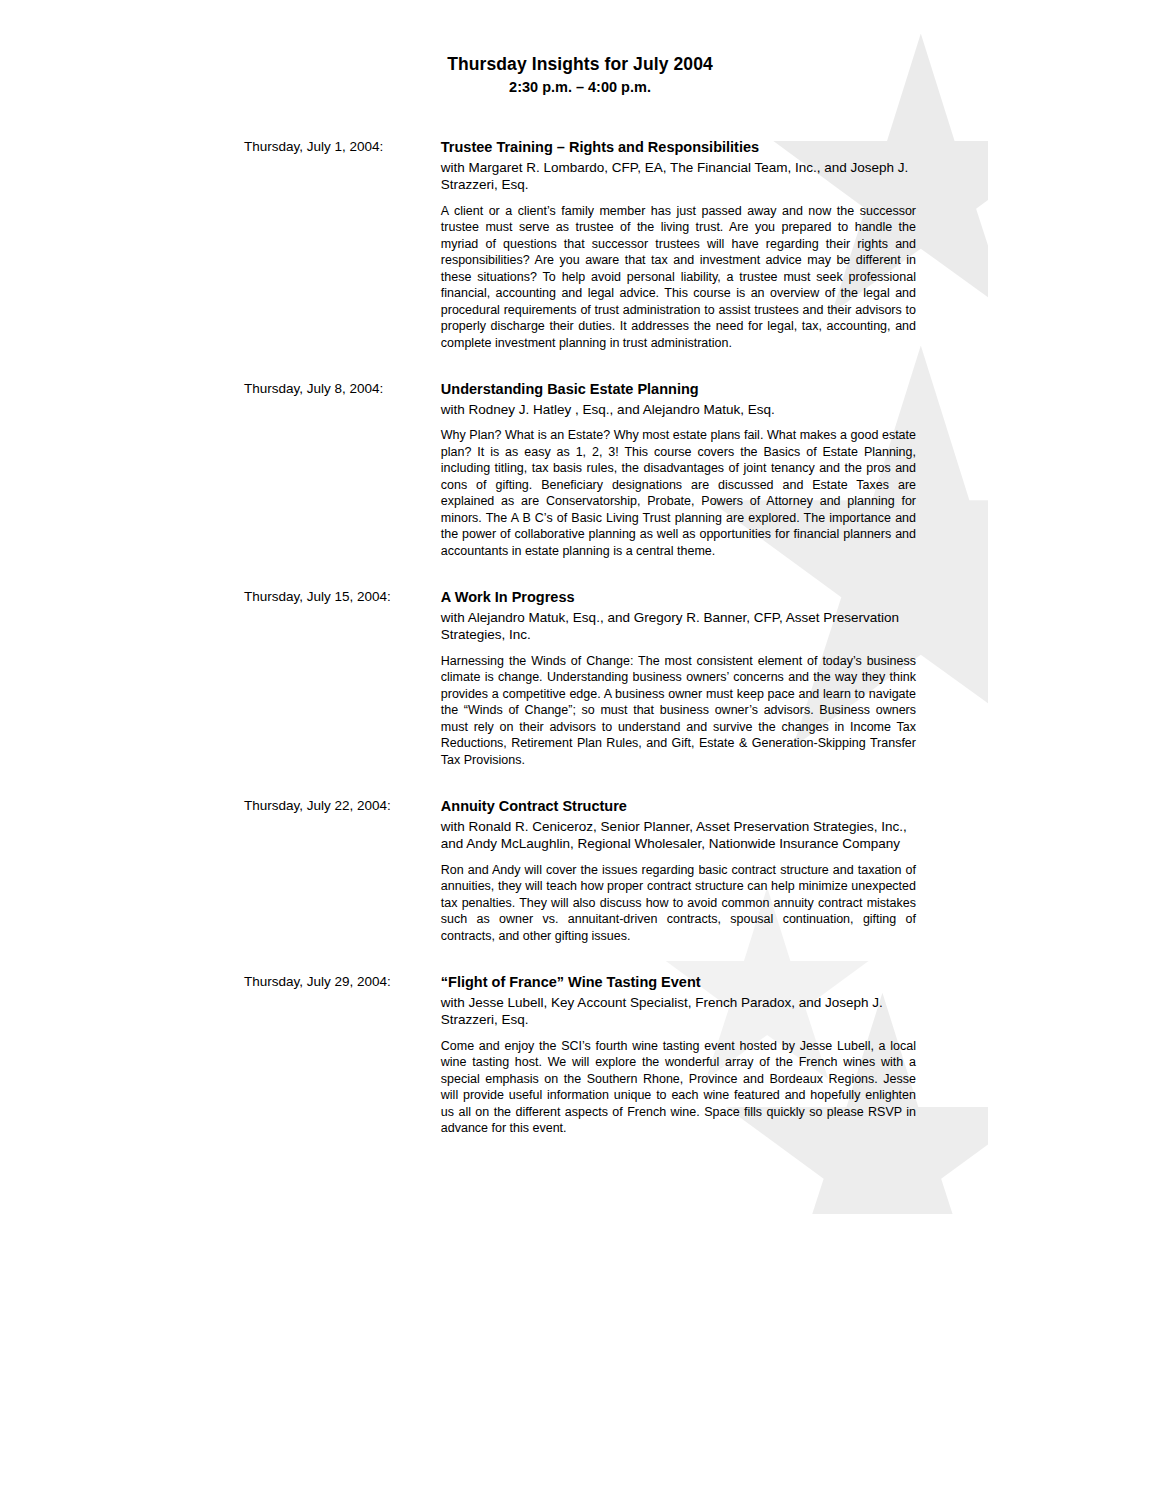Thursday Insights for July 2004
2:30 p.m. – 4:00 p.m.
Thursday, July 1, 2004:
Trustee Training – Rights and Responsibilities
with Margaret R. Lombardo, CFP, EA, The Financial Team, Inc., and Joseph J. Strazzeri, Esq.
A client or a client’s family member has just passed away and now the successor trustee must serve as trustee of the living trust. Are you prepared to handle the myriad of questions that successor trustees will have regarding their rights and responsibilities? Are you aware that tax and investment advice may be different in these situations? To help avoid personal liability, a trustee must seek professional financial, accounting and legal advice. This course is an overview of the legal and procedural requirements of trust administration to assist trustees and their advisors to properly discharge their duties. It addresses the need for legal, tax, accounting, and complete investment planning in trust administration.
Thursday, July 8, 2004:
Understanding Basic Estate Planning
with Rodney J. Hatley , Esq., and Alejandro Matuk, Esq.
Why Plan? What is an Estate? Why most estate plans fail. What makes a good estate plan? It is as easy as 1, 2, 3! This course covers the Basics of Estate Planning, including titling, tax basis rules, the disadvantages of joint tenancy and the pros and cons of gifting. Beneficiary designations are discussed and Estate Taxes are explained as are Conservatorship, Probate, Powers of Attorney and planning for minors. The A B C’s of Basic Living Trust planning are explored. The importance and the power of collaborative planning as well as opportunities for financial planners and accountants in estate planning is a central theme.
Thursday, July 15, 2004:
A Work In Progress
with Alejandro Matuk, Esq., and Gregory R. Banner, CFP, Asset Preservation Strategies, Inc.
Harnessing the Winds of Change: The most consistent element of today’s business climate is change. Understanding business owners’ concerns and the way they think provides a competitive edge. A business owner must keep pace and learn to navigate the “Winds of Change”; so must that business owner’s advisors. Business owners must rely on their advisors to understand and survive the changes in Income Tax Reductions, Retirement Plan Rules, and Gift, Estate & Generation-Skipping Transfer Tax Provisions.
Thursday, July 22, 2004:
Annuity Contract Structure
with Ronald R. Ceniceroz, Senior Planner, Asset Preservation Strategies, Inc., and Andy McLaughlin, Regional Wholesaler, Nationwide Insurance Company
Ron and Andy will cover the issues regarding basic contract structure and taxation of annuities, they will teach how proper contract structure can help minimize unexpected tax penalties. They will also discuss how to avoid common annuity contract mistakes such as owner vs. annuitant-driven contracts, spousal continuation, gifting of contracts, and other gifting issues.
Thursday, July 29, 2004:
“Flight of France” Wine Tasting Event
with Jesse Lubell, Key Account Specialist, French Paradox, and Joseph J. Strazzeri, Esq.
Come and enjoy the SCI’s fourth wine tasting event hosted by Jesse Lubell, a local wine tasting host. We will explore the wonderful array of the French wines with a special emphasis on the Southern Rhone, Province and Bordeaux Regions. Jesse will provide useful information unique to each wine featured and hopefully enlighten us all on the different aspects of French wine. Space fills quickly so please RSVP in advance for this event.